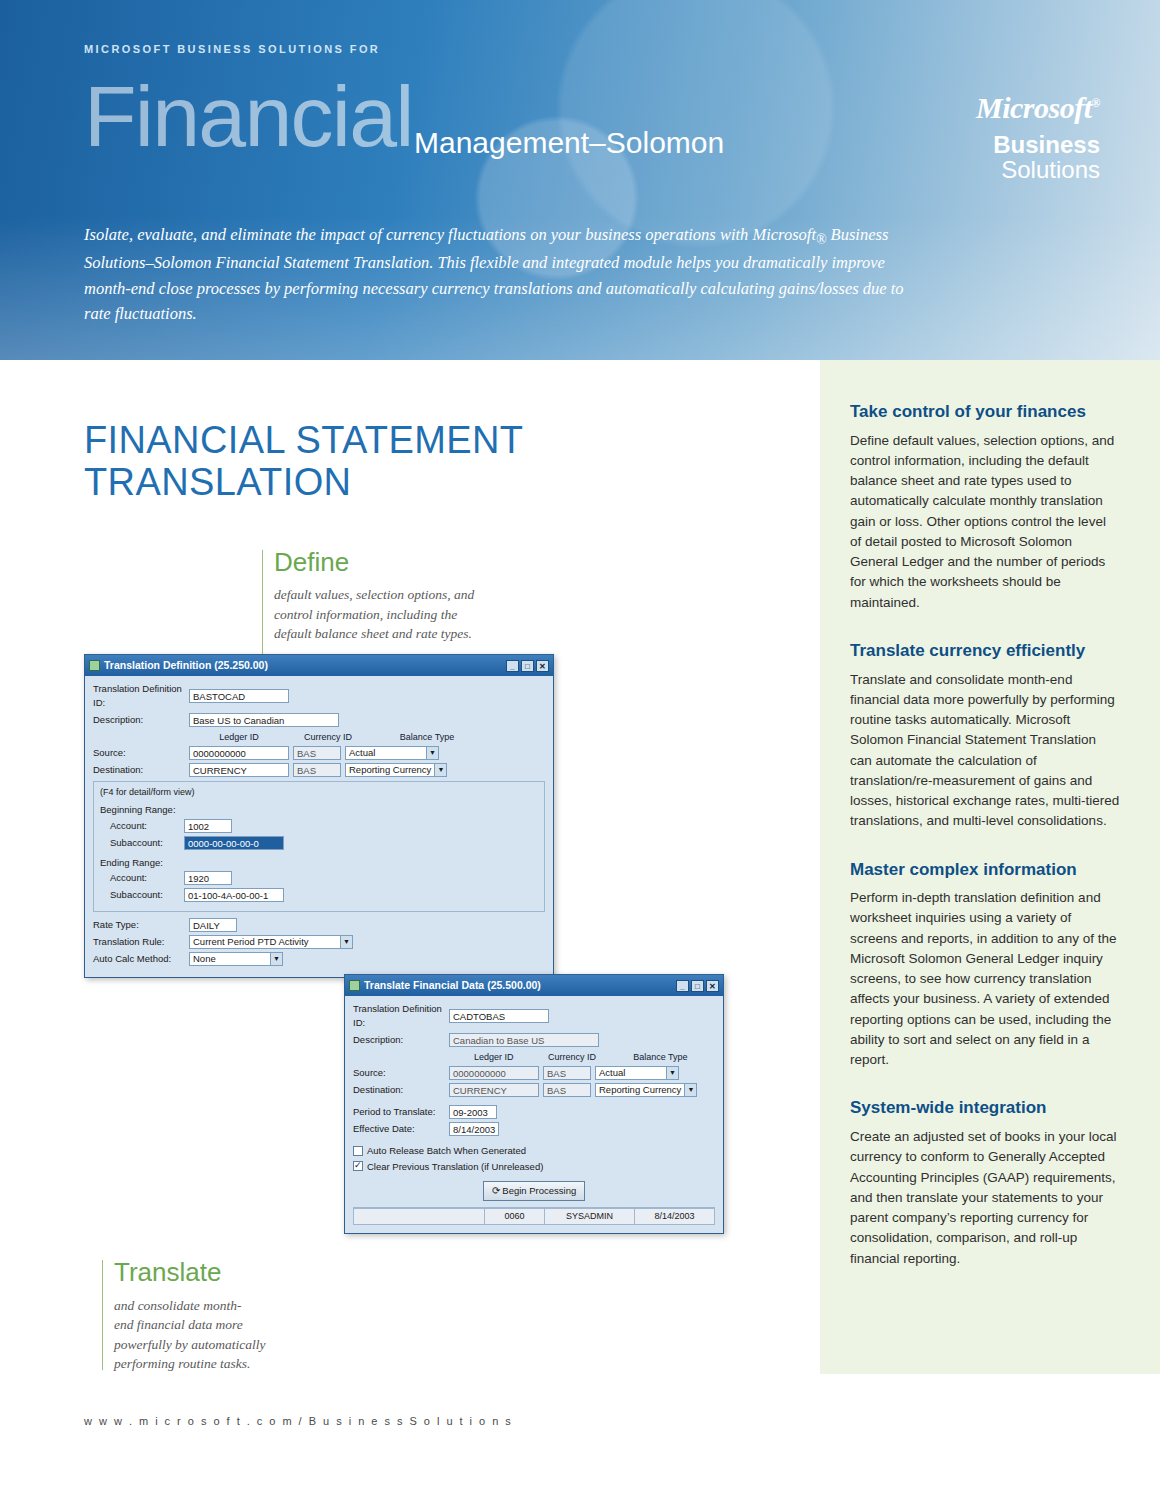Microsoft Business Solutions for
Financial
Management–Solomon
Microsoft®
Business Solutions
Isolate, evaluate, and eliminate the impact of currency fluctuations on your business operations with Microsoft® Business Solutions–Solomon Financial Statement Translation. This flexible and integrated module helps you dramatically improve month-end close processes by performing necessary currency translations and automatically calculating gains/losses due to rate fluctuations.
Benefits
Financial Statement
Translation
Define
default values, selection options, and
control information, including the
default balance sheet and rate types.
Translation Definition (25.250.00) _□✕
Translation Definition ID: BASTOCAD
Description: Base US to Canadian
Ledger ID
Currency ID
Balance Type
Source: 0000000000 BAS Actual▼
Destination: CURRENCY BAS Reporting Currency▼
(F4 for detail/form view)
Beginning Range:
Account: 1002
Subaccount: 0000-00-00-00-0
Ending Range:
Account: 1920
Subaccount: 01-100-4A-00-00-1
Rate Type: DAILY
Translation Rule: Current Period PTD Activity▼
Auto Calc Method: None▼
Translate Financial Data (25.500.00) _□✕
Translation Definition ID: CADTOBAS
Description: Canadian to Base US
Ledger ID
Currency ID
Balance Type
Source: 0000000000 BAS Actual▼
Destination: CURRENCY BAS Reporting Currency▼
Period to Translate: 09-2003
Effective Date: 8/14/2003
Auto Release Batch When Generated
Clear Previous Translation (if Unreleased)
⟳ Begin Processing
0060
SYSADMIN
8/14/2003
Translate
and consolidate month-
end financial data more
powerfully by automatically
performing routine tasks.
Take control of your finances
Define default values, selection options, and control information, including the default balance sheet and rate types used to automatically calculate monthly translation gain or loss. Other options control the level of detail posted to Microsoft Solomon General Ledger and the number of periods for which the worksheets should be maintained.
Translate currency efficiently
Translate and consolidate month-end financial data more powerfully by performing routine tasks automatically. Microsoft Solomon Financial Statement Translation can automate the calculation of translation/re-measurement of gains and losses, historical exchange rates, multi-tiered translations, and multi-level consolidations.
Master complex information
Perform in-depth translation definition and worksheet inquiries using a variety of screens and reports, in addition to any of the Microsoft Solomon General Ledger inquiry screens, to see how currency translation affects your business. A variety of extended reporting options can be used, including the ability to sort and select on any field in a report.
System-wide integration
Create an adjusted set of books in your local currency to conform to Generally Accepted Accounting Principles (GAAP) requirements, and then translate your statements to your parent company’s reporting currency for consolidation, comparison, and roll-up financial reporting.
w w w . m i c r o s o f t . c o m / B u s i n e s s S o l u t i o n s